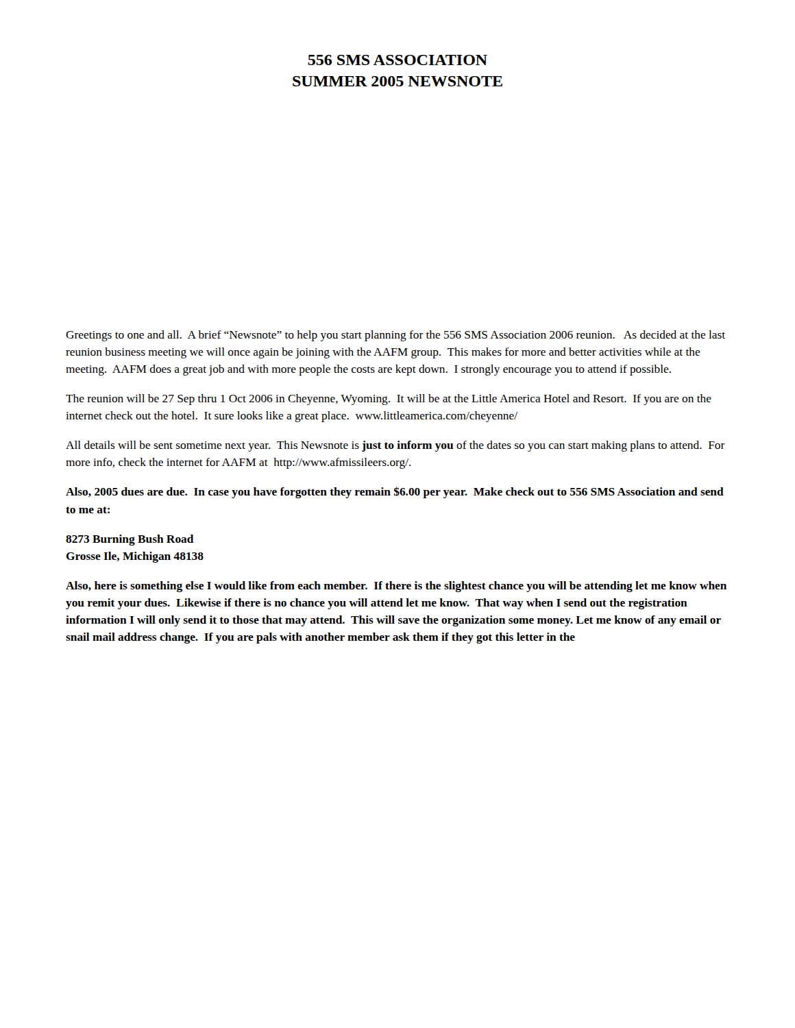556 SMS ASSOCIATION
SUMMER 2005 NEWSNOTE
Greetings to one and all. A brief “Newsnote” to help you start planning for the 556 SMS Association 2006 reunion. As decided at the last reunion business meeting we will once again be joining with the AAFM group. This makes for more and better activities while at the meeting. AAFM does a great job and with more people the costs are kept down. I strongly encourage you to attend if possible.
The reunion will be 27 Sep thru 1 Oct 2006 in Cheyenne, Wyoming. It will be at the Little America Hotel and Resort. If you are on the internet check out the hotel. It sure looks like a great place. www.littleamerica.com/cheyenne/
All details will be sent sometime next year. This Newsnote is just to inform you of the dates so you can start making plans to attend. For more info, check the internet for AAFM at http://www.afmissileers.org/.
Also, 2005 dues are due. In case you have forgotten they remain $6.00 per year. Make check out to 556 SMS Association and send to me at:
8273 Burning Bush Road
Grosse Ile, Michigan 48138
Also, here is something else I would like from each member. If there is the slightest chance you will be attending let me know when you remit your dues. Likewise if there is no chance you will attend let me know. That way when I send out the registration information I will only send it to those that may attend. This will save the organization some money. Let me know of any email or snail mail address change. If you are pals with another member ask them if they got this letter in the